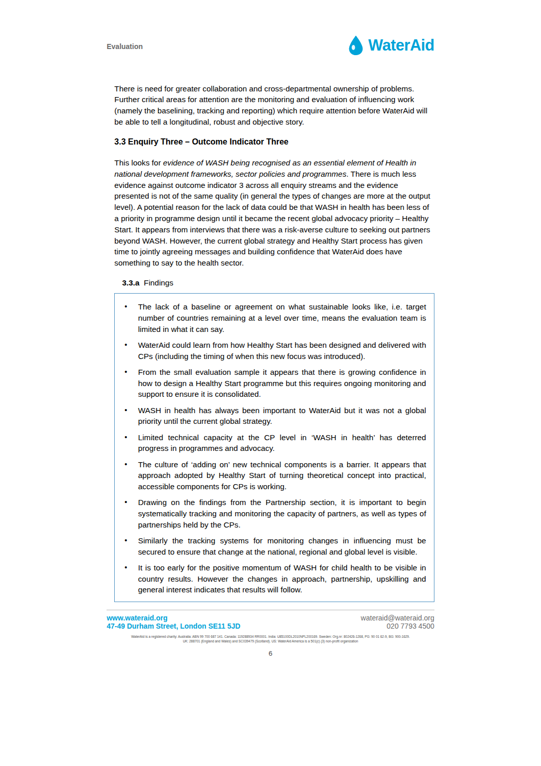Evaluation
Water Aid
There is need for greater collaboration and cross-departmental ownership of problems. Further critical areas for attention are the monitoring and evaluation of influencing work (namely the baselining, tracking and reporting) which require attention before WaterAid will be able to tell a longitudinal, robust and objective story.
3.3 Enquiry Three – Outcome Indicator Three
This looks for evidence of WASH being recognised as an essential element of Health in national development frameworks, sector policies and programmes. There is much less evidence against outcome indicator 3 across all enquiry streams and the evidence presented is not of the same quality (in general the types of changes are more at the output level). A potential reason for the lack of data could be that WASH in health has been less of a priority in programme design until it became the recent global advocacy priority – Healthy Start. It appears from interviews that there was a risk-averse culture to seeking out partners beyond WASH. However, the current global strategy and Healthy Start process has given time to jointly agreeing messages and building confidence that WaterAid does have something to say to the health sector.
3.3.a Findings
The lack of a baseline or agreement on what sustainable looks like, i.e. target number of countries remaining at a level over time, means the evaluation team is limited in what it can say.
WaterAid could learn from how Healthy Start has been designed and delivered with CPs (including the timing of when this new focus was introduced).
From the small evaluation sample it appears that there is growing confidence in how to design a Healthy Start programme but this requires ongoing monitoring and support to ensure it is consolidated.
WASH in health has always been important to WaterAid but it was not a global priority until the current global strategy.
Limited technical capacity at the CP level in ‘WASH in health’ has deterred progress in programmes and advocacy.
The culture of ‘adding on’ new technical components is a barrier. It appears that approach adopted by Healthy Start of turning theoretical concept into practical, accessible components for CPs is working.
Drawing on the findings from the Partnership section, it is important to begin systematically tracking and monitoring the capacity of partners, as well as types of partnerships held by the CPs.
Similarly the tracking systems for monitoring changes in influencing must be secured to ensure that change at the national, regional and global level is visible.
It is too early for the positive momentum of WASH for child health to be visible in country results. However the changes in approach, partnership, upskilling and general interest indicates that results will follow.
www.wateraid.org
wateraid@wateraid.org
47-49 Durham Street, London SE11 5JD
020 7793 4500
WaterAid is a registered charity: Australia: ABN 99 700 687 141. Canada: 119288934 RR0001. India: U85100DL2010NPL200169. Sweden: Org.nr: 802426-1268, PG: 90 01 62-9, BG: 900-1629.
UK: 288701 (England and Wales) and SC039479 (Scotland). US: WaterAid America is a 501(c) (3) non-profit organization
6